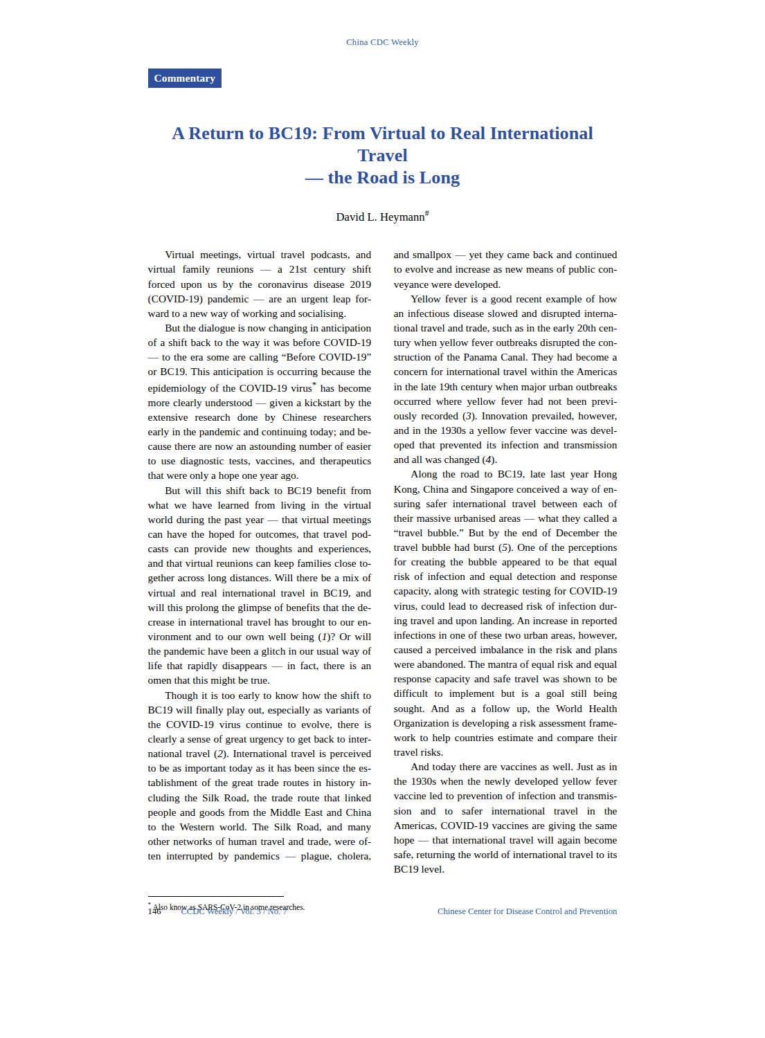China CDC Weekly
Commentary
A Return to BC19: From Virtual to Real International Travel
— the Road is Long
David L. Heymann#
Virtual meetings, virtual travel podcasts, and virtual family reunions — a 21st century shift forced upon us by the coronavirus disease 2019 (COVID-19) pandemic — are an urgent leap forward to a new way of working and socialising.
But the dialogue is now changing in anticipation of a shift back to the way it was before COVID-19 — to the era some are calling “Before COVID-19” or BC19. This anticipation is occurring because the epidemiology of the COVID-19 virus* has become more clearly understood — given a kickstart by the extensive research done by Chinese researchers early in the pandemic and continuing today; and because there are now an astounding number of easier to use diagnostic tests, vaccines, and therapeutics that were only a hope one year ago.
But will this shift back to BC19 benefit from what we have learned from living in the virtual world during the past year — that virtual meetings can have the hoped for outcomes, that travel podcasts can provide new thoughts and experiences, and that virtual reunions can keep families close together across long distances. Will there be a mix of virtual and real international travel in BC19, and will this prolong the glimpse of benefits that the decrease in international travel has brought to our environment and to our own well being (1)? Or will the pandemic have been a glitch in our usual way of life that rapidly disappears — in fact, there is an omen that this might be true.
Though it is too early to know how the shift to BC19 will finally play out, especially as variants of the COVID-19 virus continue to evolve, there is clearly a sense of great urgency to get back to international travel (2). International travel is perceived to be as important today as it has been since the establishment of the great trade routes in history including the Silk Road, the trade route that linked people and goods from the Middle East and China to the Western world. The Silk Road, and many other networks of human travel and trade, were often interrupted by pandemics — plague, cholera, and smallpox — yet they came back and continued to evolve and increase as new means of public conveyance were developed.
Yellow fever is a good recent example of how an infectious disease slowed and disrupted international travel and trade, such as in the early 20th century when yellow fever outbreaks disrupted the construction of the Panama Canal. They had become a concern for international travel within the Americas in the late 19th century when major urban outbreaks occurred where yellow fever had not been previously recorded (3). Innovation prevailed, however, and in the 1930s a yellow fever vaccine was developed that prevented its infection and transmission and all was changed (4).
Along the road to BC19, late last year Hong Kong, China and Singapore conceived a way of ensuring safer international travel between each of their massive urbanised areas — what they called a “travel bubble.” But by the end of December the travel bubble had burst (5). One of the perceptions for creating the bubble appeared to be that equal risk of infection and equal detection and response capacity, along with strategic testing for COVID-19 virus, could lead to decreased risk of infection during travel and upon landing. An increase in reported infections in one of these two urban areas, however, caused a perceived imbalance in the risk and plans were abandoned. The mantra of equal risk and equal response capacity and safe travel was shown to be difficult to implement but is a goal still being sought. And as a follow up, the World Health Organization is developing a risk assessment framework to help countries estimate and compare their travel risks.
And today there are vaccines as well. Just as in the 1930s when the newly developed yellow fever vaccine led to prevention of infection and transmission and to safer international travel in the Americas, COVID-19 vaccines are giving the same hope — that international travel will again become safe, returning the world of international travel to its BC19 level.
* Also know as SARS-CoV-2 in some researches.
146 CCDC Weekly / Vol. 3 / No. 7
Chinese Center for Disease Control and Prevention